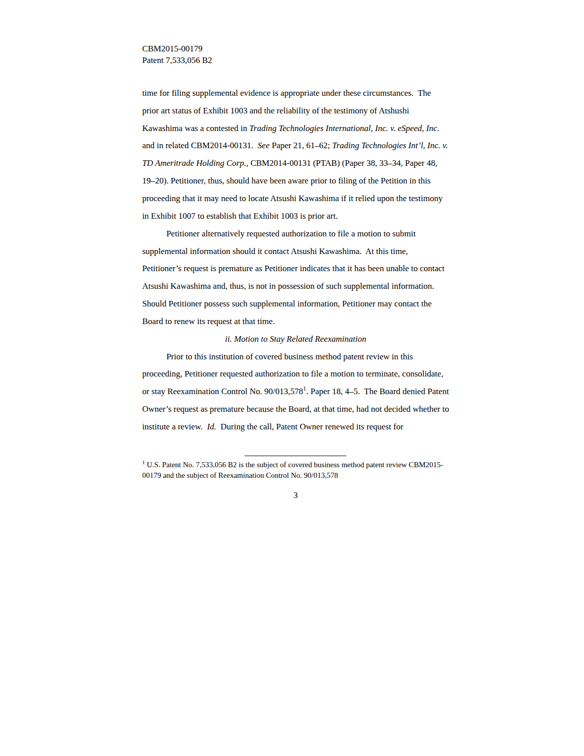CBM2015-00179
Patent 7,533,056 B2
time for filing supplemental evidence is appropriate under these circumstances. The prior art status of Exhibit 1003 and the reliability of the testimony of Atshushi Kawashima was a contested in Trading Technologies International, Inc. v. eSpeed, Inc. and in related CBM2014-00131. See Paper 21, 61–62; Trading Technologies Int’l, Inc. v. TD Ameritrade Holding Corp., CBM2014-00131 (PTAB) (Paper 38, 33–34, Paper 48, 19–20). Petitioner, thus, should have been aware prior to filing of the Petition in this proceeding that it may need to locate Atsushi Kawashima if it relied upon the testimony in Exhibit 1007 to establish that Exhibit 1003 is prior art.
Petitioner alternatively requested authorization to file a motion to submit supplemental information should it contact Atsushi Kawashima. At this time, Petitioner’s request is premature as Petitioner indicates that it has been unable to contact Atsushi Kawashima and, thus, is not in possession of such supplemental information. Should Petitioner possess such supplemental information, Petitioner may contact the Board to renew its request at that time.
ii. Motion to Stay Related Reexamination
Prior to this institution of covered business method patent review in this proceeding, Petitioner requested authorization to file a motion to terminate, consolidate, or stay Reexamination Control No. 90/013,5781. Paper 18, 4–5. The Board denied Patent Owner’s request as premature because the Board, at that time, had not decided whether to institute a review. Id. During the call, Patent Owner renewed its request for
1 U.S. Patent No. 7,533,056 B2 is the subject of covered business method patent review CBM2015-00179 and the subject of Reexamination Control No. 90/013,578
3